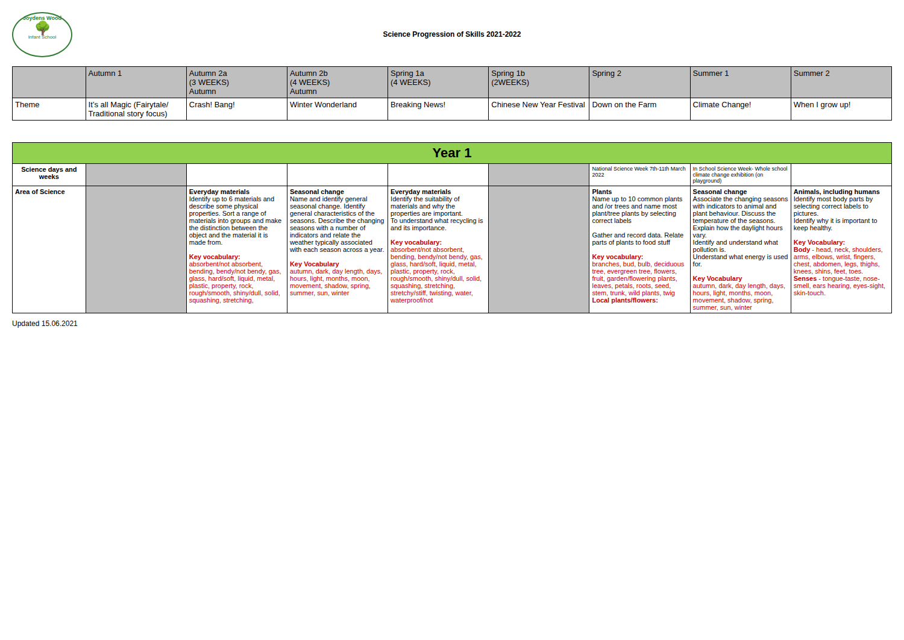Joydens Wood
🌳
Infant School
Science Progression of Skills 2021-2022
| | Autumn 1 | Autumn 2a (3 WEEKS) Autumn | Autumn 2b (4 WEEKS) Autumn | Spring 1a (4 WEEKS) | Spring 1b (2WEEKS) | Spring 2 | Summer 1 | Summer 2 |
| Theme | It’s all Magic (Fairytale/ Traditional story focus) | Crash! Bang! | Winter Wonderland | Breaking News! | Chinese New Year Festival | Down on the Farm | Climate Change! | When I grow up! |
| Year 1 |
| Science days and weeks | | | | | | National Science Week 7th-11th March 2022 | In School Science Week- Whole school climate change exhibition (on playground) | |
| Area of Science | | Everyday materials Identify up to 6 materials and describe some physical properties. Sort a range of materials into groups and make the distinction between the object and the material it is made from. Key vocabulary: absorbent/not absorbent, bending, bendy/not bendy, gas, glass, hard/soft, liquid, metal, plastic, property, rock, rough/smooth, shiny/dull, solid, squashing, stretching, | Seasonal change Name and identify general seasonal change. Identify general characteristics of the seasons. Describe the changing seasons with a number of indicators and relate the weather typically associated with each season across a year. Key Vocabulary autumn, dark, day length, days, hours, light, months, moon, movement, shadow, spring, summer, sun, winter | Everyday materials Identify the suitability of materials and why the properties are important. To understand what recycling is and its importance. Key vocabulary: absorbent/not absorbent, bending, bendy/not bendy, gas, glass, hard/soft, liquid, metal, plastic, property, rock, rough/smooth, shiny/dull, solid, squashing, stretching, stretchy/stiff, twisting, water, waterproof/not | | Plants Name up to 10 common plants and /or trees and name most plant/tree plants by selecting correct labels Gather and record data. Relate parts of plants to food stuff Key vocabulary: branches, bud, bulb, deciduous tree, evergreen tree, flowers, fruit, garden/flowering plants, leaves, petals, roots, seed, stem, trunk, wild plants, twig Local plants/flowers: | Seasonal change Associate the changing seasons with indicators to animal and plant behaviour. Discuss the temperature of the seasons. Explain how the daylight hours vary. Identify and understand what pollution is. Understand what energy is used for. Key Vocabulary autumn, dark, day length, days, hours, light, months, moon, movement, shadow, spring, summer, sun, winter | Animals, including humans Identify most body parts by selecting correct labels to pictures. Identify why it is important to keep healthy. Key Vocabulary: Body - head, neck, shoulders, arms, elbows, wrist, fingers, chest, abdomen, legs, thighs, knees, shins, feet, toes. Senses - tongue-taste, nose-smell, ears hearing, eyes-sight, skin-touch. |
Updated 15.06.2021